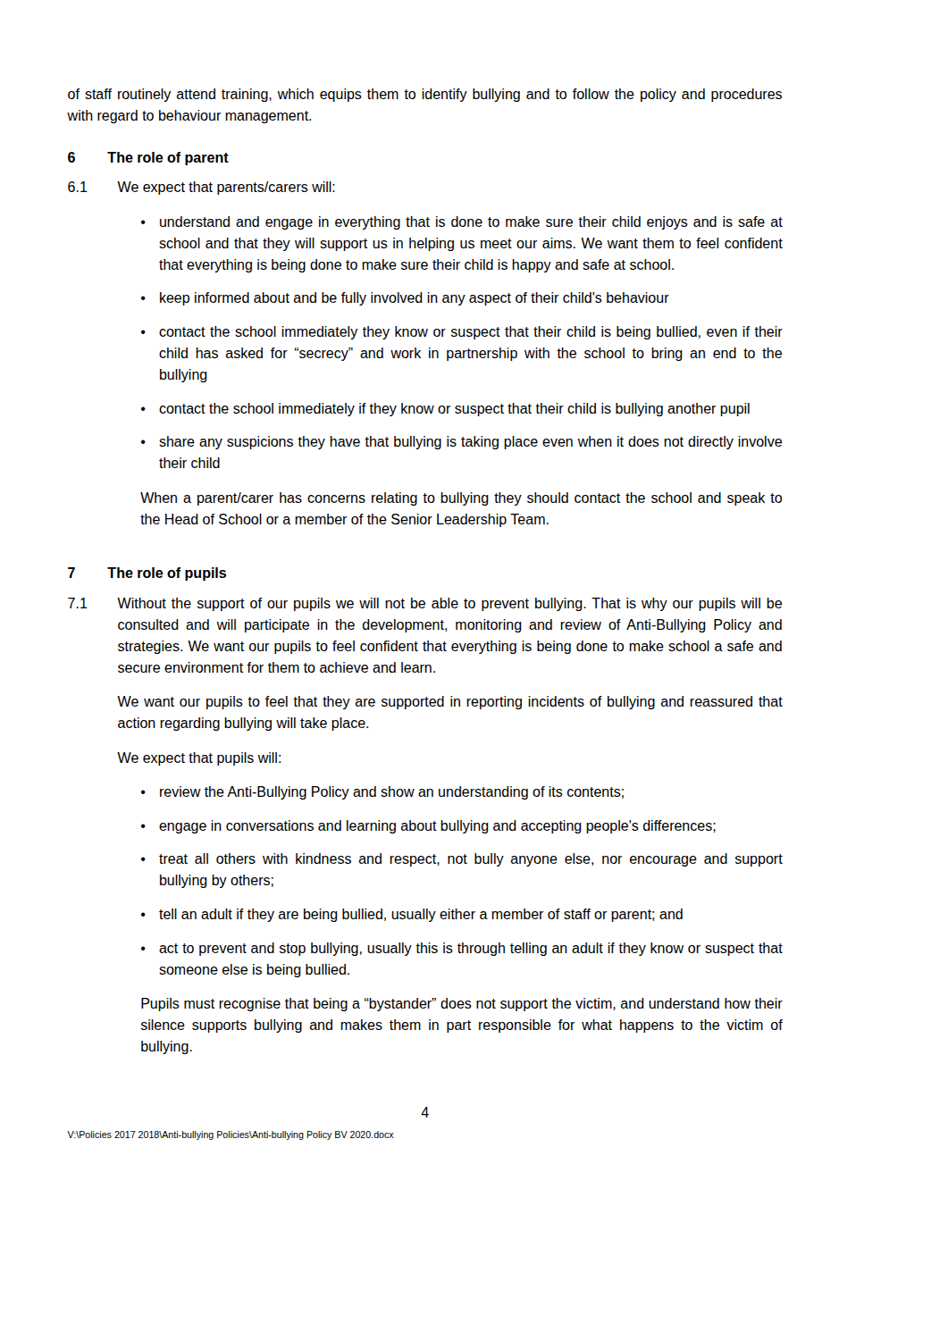of staff routinely attend training, which equips them to identify bullying and to follow the policy and procedures with regard to behaviour management.
6 The role of parent
6.1
We expect that parents/carers will:
understand and engage in everything that is done to make sure their child enjoys and is safe at school and that they will support us in helping us meet our aims. We want them to feel confident that everything is being done to make sure their child is happy and safe at school.
keep informed about and be fully involved in any aspect of their child's behaviour
contact the school immediately they know or suspect that their child is being bullied, even if their child has asked for “secrecy” and work in partnership with the school to bring an end to the bullying
contact the school immediately if they know or suspect that their child is bullying another pupil
share any suspicions they have that bullying is taking place even when it does not directly involve their child
When a parent/carer has concerns relating to bullying they should contact the school and speak to the Head of School or a member of the Senior Leadership Team.
7 The role of pupils
7.1
Without the support of our pupils we will not be able to prevent bullying. That is why our pupils will be consulted and will participate in the development, monitoring and review of Anti-Bullying Policy and strategies. We want our pupils to feel confident that everything is being done to make school a safe and secure environment for them to achieve and learn.
We want our pupils to feel that they are supported in reporting incidents of bullying and reassured that action regarding bullying will take place.
We expect that pupils will:
review the Anti-Bullying Policy and show an understanding of its contents;
engage in conversations and learning about bullying and accepting people's differences;
treat all others with kindness and respect, not bully anyone else, nor encourage and support bullying by others;
tell an adult if they are being bullied, usually either a member of staff or parent; and
act to prevent and stop bullying, usually this is through telling an adult if they know or suspect that someone else is being bullied.
Pupils must recognise that being a “bystander” does not support the victim, and understand how their silence supports bullying and makes them in part responsible for what happens to the victim of bullying.
4
V:\Policies 2017 2018\Anti-bullying Policies\Anti-bullying Policy BV 2020.docx